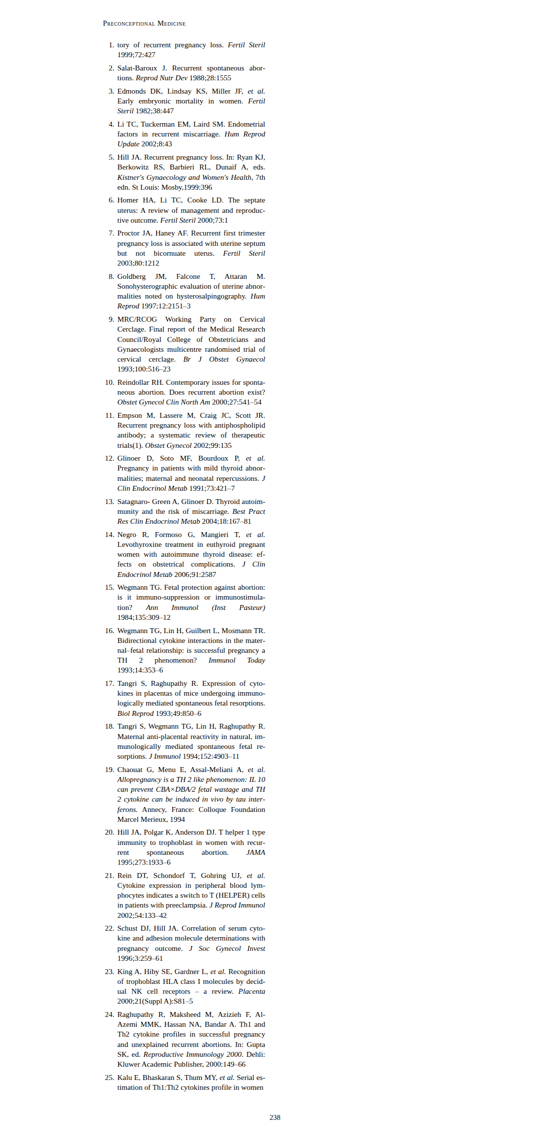Preconceptional Medicine
tory of recurrent pregnancy loss. Fertil Steril 1999;72:427
Salat-Baroux J. Recurrent spontaneous abortions. Reprod Nutr Dev 1988;28:1555
Edmonds DK, Lindsay KS, Miller JF, et al. Early embryonic mortality in women. Fertil Steril 1982;38:447
Li TC, Tuckerman EM, Laird SM. Endometrial factors in recurrent miscarriage. Hum Reprod Update 2002;8:43
Hill JA. Recurrent pregnancy loss. In: Ryan KJ, Berkowitz RS, Barbieri RL, Dunaif A, eds. Kistner's Gynaecology and Women's Health, 7th edn. St Louis: Mosby,1999:396
Homer HA, Li TC, Cooke LD. The septate uterus: A review of management and reproductive outcome. Fertil Steril 2000;73:1
Proctor JA, Haney AF. Recurrent first trimester pregnancy loss is associated with uterine septum but not bicornuate uterus. Fertil Steril 2003;80:1212
Goldberg JM, Falcone T, Attaran M. Sonohysterographic evaluation of uterine abnormalities noted on hysterosalpingography. Hum Reprod 1997;12:2151–3
MRC/RCOG Working Party on Cervical Cerclage. Final report of the Medical Research Council/Royal College of Obstetricians and Gynaecologists multicentre randomised trial of cervical cerclage. Br J Obstet Gynaecol 1993;100:516–23
Reindollar RH. Contemporary issues for spontaneous abortion. Does recurrent abortion exist? Obstet Gynecol Clin North Am 2000;27:541–54
Empson M, Lassere M, Craig JC, Scott JR. Recurrent pregnancy loss with antiphospholipid antibody; a systematic review of therapeutic trials(1). Obstet Gynecol 2002;99:135
Glinoer D, Soto MF, Bourdoux P, et al. Pregnancy in patients with mild thyroid abnormalities; maternal and neonatal repercussions. J Clin Endocrinol Metab 1991;73:421–7
Satagnaro- Green A, Glinoer D. Thyroid autoimmunity and the risk of miscarriage. Best Pract Res Clin Endocrinol Metab 2004;18:167–81
Negro R, Formoso G, Mangieri T, et al. Levothyroxine treatment in euthyroid pregnant women with autoimmune thyroid disease: effects on obstetrical complications. J Clin Endocrinol Metab 2006;91:2587
Wegmann TG. Fetal protection against abortion: is it immuno-suppression or immunostimulation? Ann Immunol (Inst Pasteur) 1984;135:309–12
Wegmann TG, Lin H, Guilbert L, Mosmann TR. Bidirectional cytokine interactions in the maternal–fetal relationship: is successful pregnancy a TH 2 phenomenon? Immunol Today 1993;14:353–6
Tangri S, Raghupathy R. Expression of cytokines in placentas of mice undergoing immunologically mediated spontaneous fetal resorptions. Biol Reprod 1993;49:850–6
Tangri S, Wegmann TG, Lin H, Raghupathy R. Maternal anti-placental reactivity in natural, immunologically mediated spontaneous fetal resorptions. J Immunol 1994;152:4903–11
Chaouat G, Menu E, Assal-Meliani A, et al. Allopregnancy is a TH 2 like phenomenon: IL 10 can prevent CBA×DBA/2 fetal wastage and TH 2 cytokine can be induced in vivo by tau interferons. Annecy, France: Colloque Foundation Marcel Merieux, 1994
Hill JA, Polgar K, Anderson DJ. T helper 1 type immunity to trophoblast in women with recurrent spontaneous abortion. JAMA 1995;273:1933–6
Rein DT, Schondorf T, Gohring UJ, et al. Cytokine expression in peripheral blood lymphocytes indicates a switch to T (HELPER) cells in patients with preeclampsia. J Reprod Immunol 2002;54:133–42
Schust DJ, Hill JA. Correlation of serum cytokine and adhesion molecule determinations with pregnancy outcome. J Soc Gynecol Invest 1996;3:259–61
King A, Hiby SE, Gardner L, et al. Recognition of trophoblast HLA class I molecules by decidual NK cell receptors – a review. Placenta 2000;21(Suppl A):S81–5
Raghupathy R, Maksheed M, Azizieh F, Al-Azemi MMK, Hassan NA, Bandar A. Th1 and Th2 cytokine profiles in successful pregnancy and unexplained recurrent abortions. In: Gupta SK, ed. Reproductive Immunology 2000. Dehli: Kluwer Academic Publisher, 2000:149–66
Kalu E, Bhaskaran S, Thum MY, et al. Serial estimation of Th1:Th2 cytokines profile in women
238